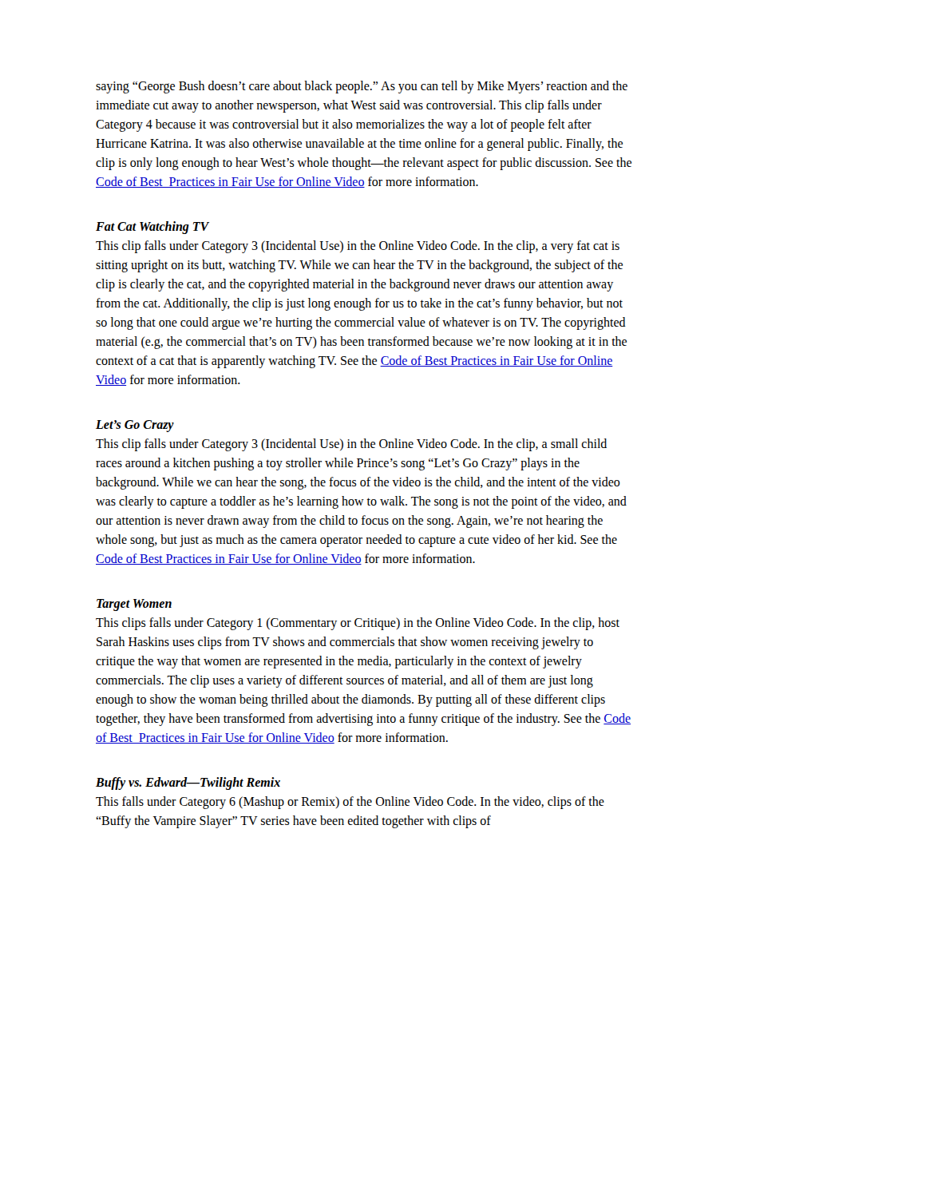saying “George Bush doesn’t care about black people.” As you can tell by Mike Myers’ reaction and the immediate cut away to another newsperson, what West said was controversial. This clip falls under Category 4 because it was controversial but it also memorializes the way a lot of people felt after Hurricane Katrina. It was also otherwise unavailable at the time online for a general public. Finally, the clip is only long enough to hear West’s whole thought—the relevant aspect for public discussion. See the Code of Best Practices in Fair Use for Online Video for more information.
Fat Cat Watching TV
This clip falls under Category 3 (Incidental Use) in the Online Video Code. In the clip, a very fat cat is sitting upright on its butt, watching TV. While we can hear the TV in the background, the subject of the clip is clearly the cat, and the copyrighted material in the background never draws our attention away from the cat. Additionally, the clip is just long enough for us to take in the cat’s funny behavior, but not so long that one could argue we’re hurting the commercial value of whatever is on TV. The copyrighted material (e.g, the commercial that’s on TV) has been transformed because we’re now looking at it in the context of a cat that is apparently watching TV. See the Code of Best Practices in Fair Use for Online Video for more information.
Let’s Go Crazy
This clip falls under Category 3 (Incidental Use) in the Online Video Code. In the clip, a small child races around a kitchen pushing a toy stroller while Prince’s song “Let’s Go Crazy” plays in the background. While we can hear the song, the focus of the video is the child, and the intent of the video was clearly to capture a toddler as he’s learning how to walk. The song is not the point of the video, and our attention is never drawn away from the child to focus on the song. Again, we’re not hearing the whole song, but just as much as the camera operator needed to capture a cute video of her kid. See the Code of Best Practices in Fair Use for Online Video for more information.
Target Women
This clips falls under Category 1 (Commentary or Critique) in the Online Video Code. In the clip, host Sarah Haskins uses clips from TV shows and commercials that show women receiving jewelry to critique the way that women are represented in the media, particularly in the context of jewelry commercials. The clip uses a variety of different sources of material, and all of them are just long enough to show the woman being thrilled about the diamonds. By putting all of these different clips together, they have been transformed from advertising into a funny critique of the industry. See the Code of Best Practices in Fair Use for Online Video for more information.
Buffy vs. Edward—Twilight Remix
This falls under Category 6 (Mashup or Remix) of the Online Video Code. In the video, clips of the “Buffy the Vampire Slayer” TV series have been edited together with clips of